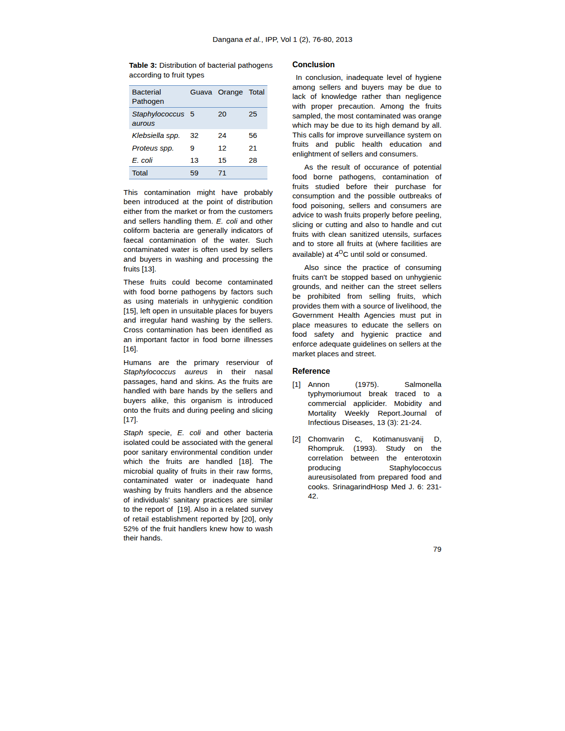Dangana et al., IPP, Vol 1 (2), 76-80, 2013
Table 3: Distribution of bacterial pathogens according to fruit types
| Bacterial Pathogen | Guava | Orange | Total |
| Staphylococcus aurous | 5 | 20 | 25 |
| Klebsiella spp. | 32 | 24 | 56 |
| Proteus spp. | 9 | 12 | 21 |
| E. coli | 13 | 15 | 28 |
| Total | 59 | 71 | |
This contamination might have probably been introduced at the point of distribution either from the market or from the customers and sellers handling them. E. coli and other coliform bacteria are generally indicators of faecal contamination of the water. Such contaminated water is often used by sellers and buyers in washing and processing the fruits [13].
These fruits could become contaminated with food borne pathogens by factors such as using materials in unhygienic condition [15], left open in unsuitable places for buyers and irregular hand washing by the sellers. Cross contamination has been identified as an important factor in food borne illnesses [16].
Humans are the primary reserviour of Staphylococcus aureus in their nasal passages, hand and skins. As the fruits are handled with bare hands by the sellers and buyers alike, this organism is introduced onto the fruits and during peeling and slicing [17].
Staph specie, E. coli and other bacteria isolated could be associated with the general poor sanitary environmental condition under which the fruits are handled [18]. The microbial quality of fruits in their raw forms, contaminated water or inadequate hand washing by fruits handlers and the absence of individuals' sanitary practices are similar to the report of [19]. Also in a related survey of retail establishment reported by [20], only 52% of the fruit handlers knew how to wash their hands.
Conclusion
In conclusion, inadequate level of hygiene among sellers and buyers may be due to lack of knowledge rather than negligence with proper precaution. Among the fruits sampled, the most contaminated was orange which may be due to its high demand by all. This calls for improve surveillance system on fruits and public health education and enlightment of sellers and consumers.
As the result of occurance of potential food borne pathogens, contamination of fruits studied before their purchase for consumption and the possible outbreaks of food poisoning, sellers and consumers are advice to wash fruits properly before peeling, slicing or cutting and also to handle and cut fruits with clean sanitized utensils, surfaces and to store all fruits at (where facilities are available) at 4OC until sold or consumed.
Also since the practice of consuming fruits can't be stopped based on unhygienic grounds, and neither can the street sellers be prohibited from selling fruits, which provides them with a source of livelihood, the Government Health Agencies must put in place measures to educate the sellers on food safety and hygienic practice and enforce adequate guidelines on sellers at the market places and street.
Reference
[1]
Annon (1975). Salmonella typhymoriumout break traced to a commercial applicider. Mobidity and Mortality Weekly Report.Journal of Infectious Diseases, 13 (3): 21-24.
[2]
Chomvarin C, Kotimanusvanij D, Rhompruk. (1993). Study on the correlation between the enterotoxin producing Staphylococcus aureusisolated from prepared food and cooks. SrinagarindHosp Med J. 6: 231-42.
79